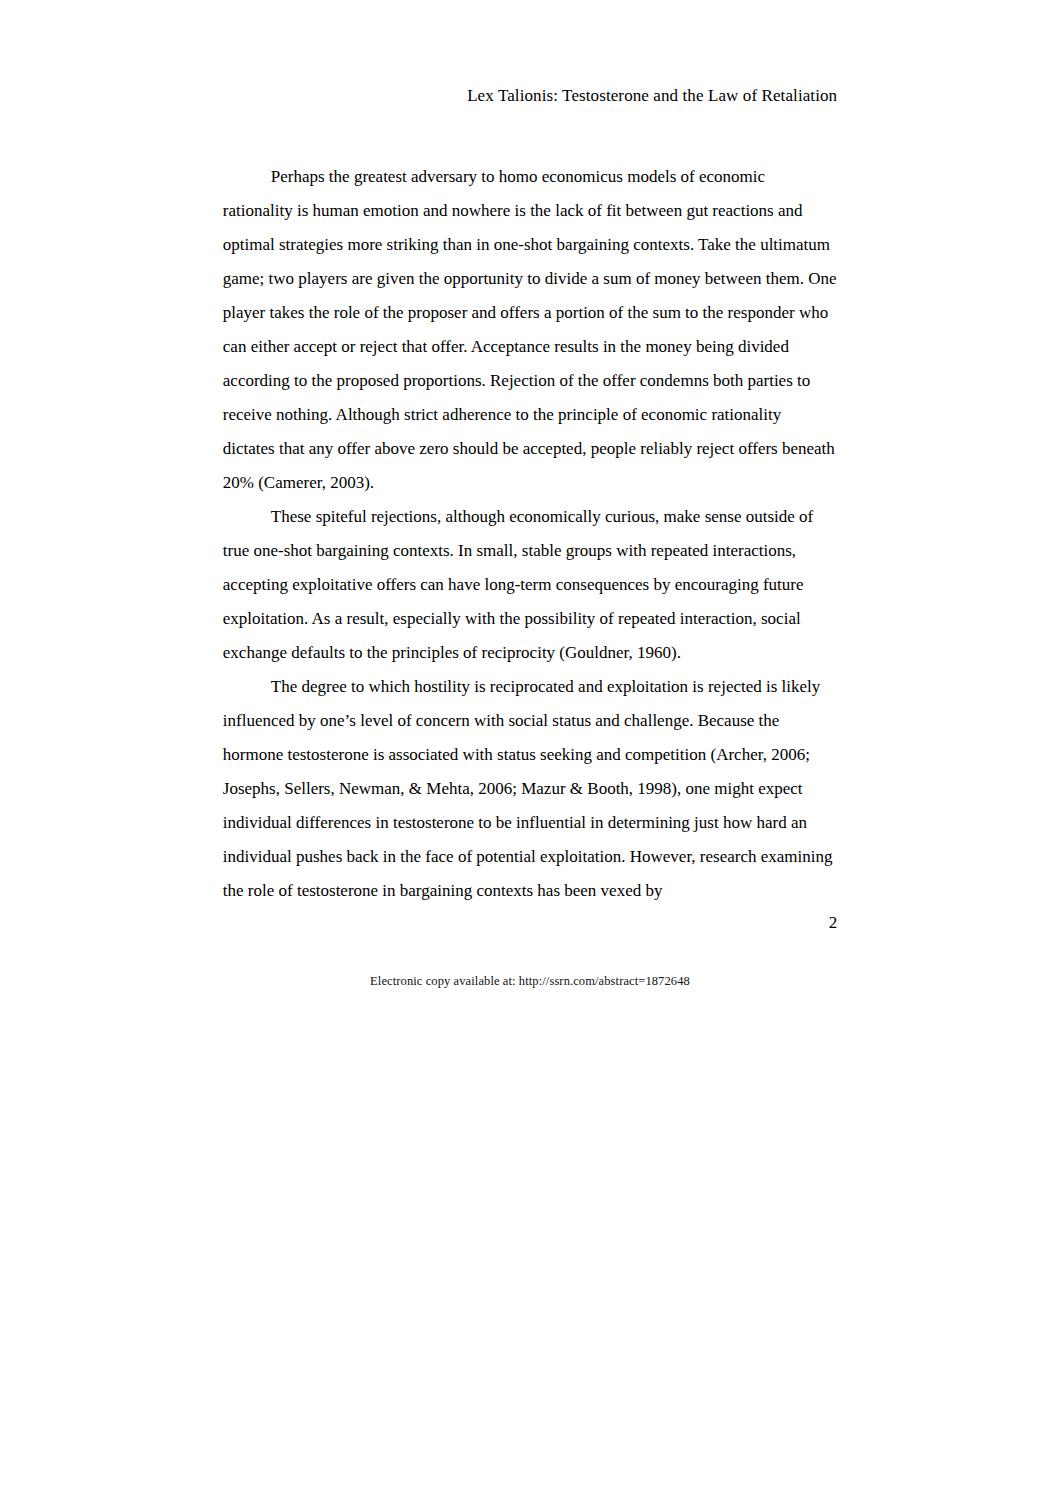Lex Talionis: Testosterone and the Law of Retaliation
Perhaps the greatest adversary to homo economicus models of economic rationality is human emotion and nowhere is the lack of fit between gut reactions and optimal strategies more striking than in one-shot bargaining contexts. Take the ultimatum game; two players are given the opportunity to divide a sum of money between them. One player takes the role of the proposer and offers a portion of the sum to the responder who can either accept or reject that offer. Acceptance results in the money being divided according to the proposed proportions. Rejection of the offer condemns both parties to receive nothing. Although strict adherence to the principle of economic rationality dictates that any offer above zero should be accepted, people reliably reject offers beneath 20% (Camerer, 2003).
These spiteful rejections, although economically curious, make sense outside of true one-shot bargaining contexts. In small, stable groups with repeated interactions, accepting exploitative offers can have long-term consequences by encouraging future exploitation. As a result, especially with the possibility of repeated interaction, social exchange defaults to the principles of reciprocity (Gouldner, 1960).
The degree to which hostility is reciprocated and exploitation is rejected is likely influenced by one’s level of concern with social status and challenge. Because the hormone testosterone is associated with status seeking and competition (Archer, 2006; Josephs, Sellers, Newman, & Mehta, 2006; Mazur & Booth, 1998), one might expect individual differences in testosterone to be influential in determining just how hard an individual pushes back in the face of potential exploitation. However, research examining the role of testosterone in bargaining contexts has been vexed by
2
Electronic copy available at: http://ssrn.com/abstract=1872648